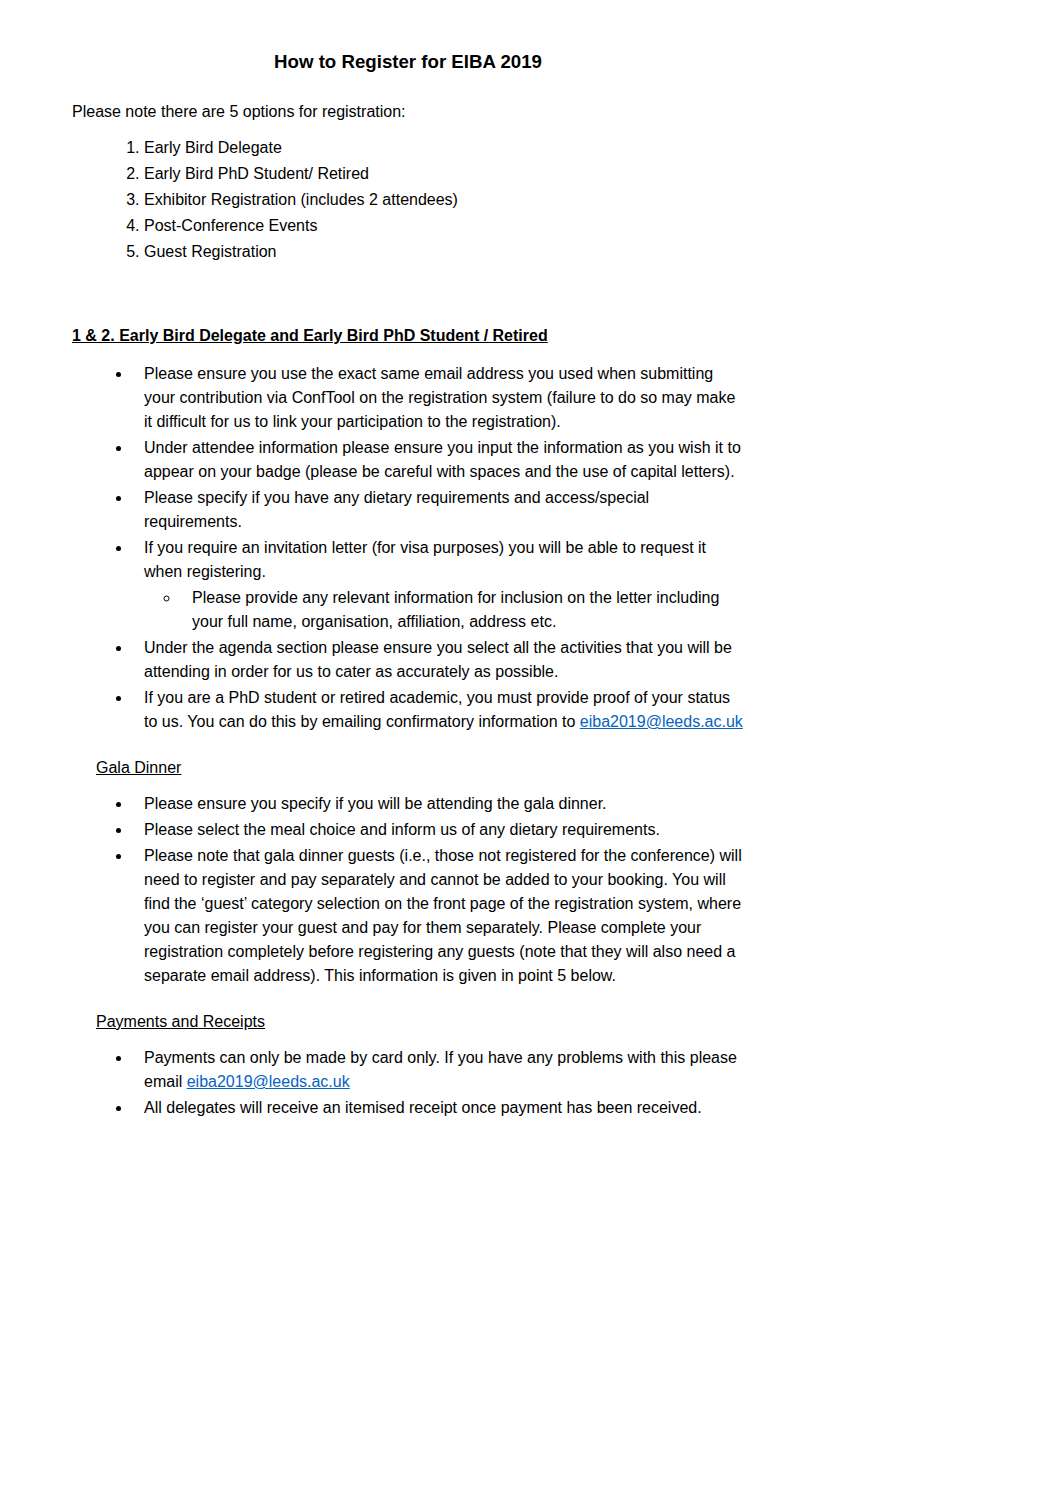How to Register for EIBA 2019
Please note there are 5 options for registration:
Early Bird Delegate
Early Bird PhD Student/ Retired
Exhibitor Registration (includes 2 attendees)
Post-Conference Events
Guest Registration
1 & 2. Early Bird Delegate and Early Bird PhD Student / Retired
Please ensure you use the exact same email address you used when submitting your contribution via ConfTool on the registration system (failure to do so may make it difficult for us to link your participation to the registration).
Under attendee information please ensure you input the information as you wish it to appear on your badge (please be careful with spaces and the use of capital letters).
Please specify if you have any dietary requirements and access/special requirements.
If you require an invitation letter (for visa purposes) you will be able to request it when registering.
Please provide any relevant information for inclusion on the letter including your full name, organisation, affiliation, address etc.
Under the agenda section please ensure you select all the activities that you will be attending in order for us to cater as accurately as possible.
If you are a PhD student or retired academic, you must provide proof of your status to us. You can do this by emailing confirmatory information to eiba2019@leeds.ac.uk
Gala Dinner
Please ensure you specify if you will be attending the gala dinner.
Please select the meal choice and inform us of any dietary requirements.
Please note that gala dinner guests (i.e., those not registered for the conference) will need to register and pay separately and cannot be added to your booking. You will find the ‘guest’ category selection on the front page of the registration system, where you can register your guest and pay for them separately. Please complete your registration completely before registering any guests (note that they will also need a separate email address). This information is given in point 5 below.
Payments and Receipts
Payments can only be made by card only. If you have any problems with this please email eiba2019@leeds.ac.uk
All delegates will receive an itemised receipt once payment has been received.